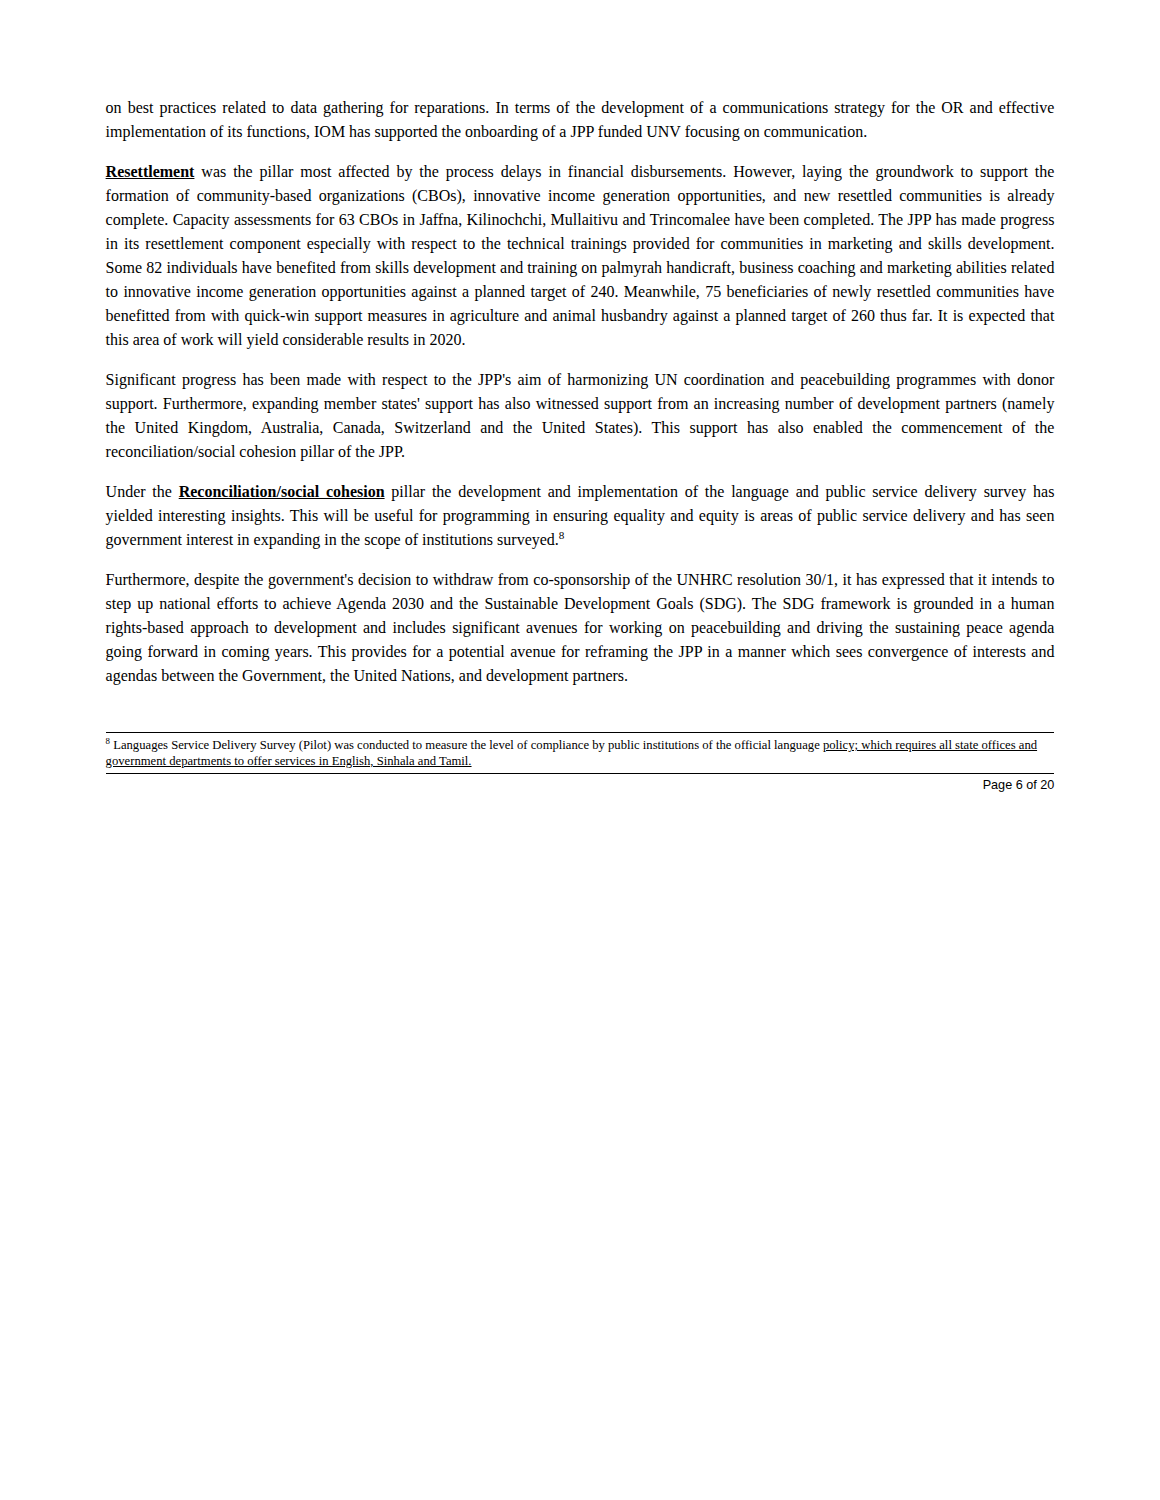on best practices related to data gathering for reparations. In terms of the development of a communications strategy for the OR and effective implementation of its functions, IOM has supported the onboarding of a JPP funded UNV focusing on communication.
Resettlement was the pillar most affected by the process delays in financial disbursements. However, laying the groundwork to support the formation of community-based organizations (CBOs), innovative income generation opportunities, and new resettled communities is already complete. Capacity assessments for 63 CBOs in Jaffna, Kilinochchi, Mullaitivu and Trincomalee have been completed. The JPP has made progress in its resettlement component especially with respect to the technical trainings provided for communities in marketing and skills development. Some 82 individuals have benefited from skills development and training on palmyrah handicraft, business coaching and marketing abilities related to innovative income generation opportunities against a planned target of 240. Meanwhile, 75 beneficiaries of newly resettled communities have benefitted from with quick-win support measures in agriculture and animal husbandry against a planned target of 260 thus far. It is expected that this area of work will yield considerable results in 2020.
Significant progress has been made with respect to the JPP's aim of harmonizing UN coordination and peacebuilding programmes with donor support. Furthermore, expanding member states' support has also witnessed support from an increasing number of development partners (namely the United Kingdom, Australia, Canada, Switzerland and the United States). This support has also enabled the commencement of the reconciliation/social cohesion pillar of the JPP.
Under the Reconciliation/social cohesion pillar the development and implementation of the language and public service delivery survey has yielded interesting insights. This will be useful for programming in ensuring equality and equity is areas of public service delivery and has seen government interest in expanding in the scope of institutions surveyed.8
Furthermore, despite the government's decision to withdraw from co-sponsorship of the UNHRC resolution 30/1, it has expressed that it intends to step up national efforts to achieve Agenda 2030 and the Sustainable Development Goals (SDG). The SDG framework is grounded in a human rights-based approach to development and includes significant avenues for working on peacebuilding and driving the sustaining peace agenda going forward in coming years. This provides for a potential avenue for reframing the JPP in a manner which sees convergence of interests and agendas between the Government, the United Nations, and development partners.
8 Languages Service Delivery Survey (Pilot) was conducted to measure the level of compliance by public institutions of the official language policy; which requires all state offices and government departments to offer services in English, Sinhala and Tamil.
Page 6 of 20